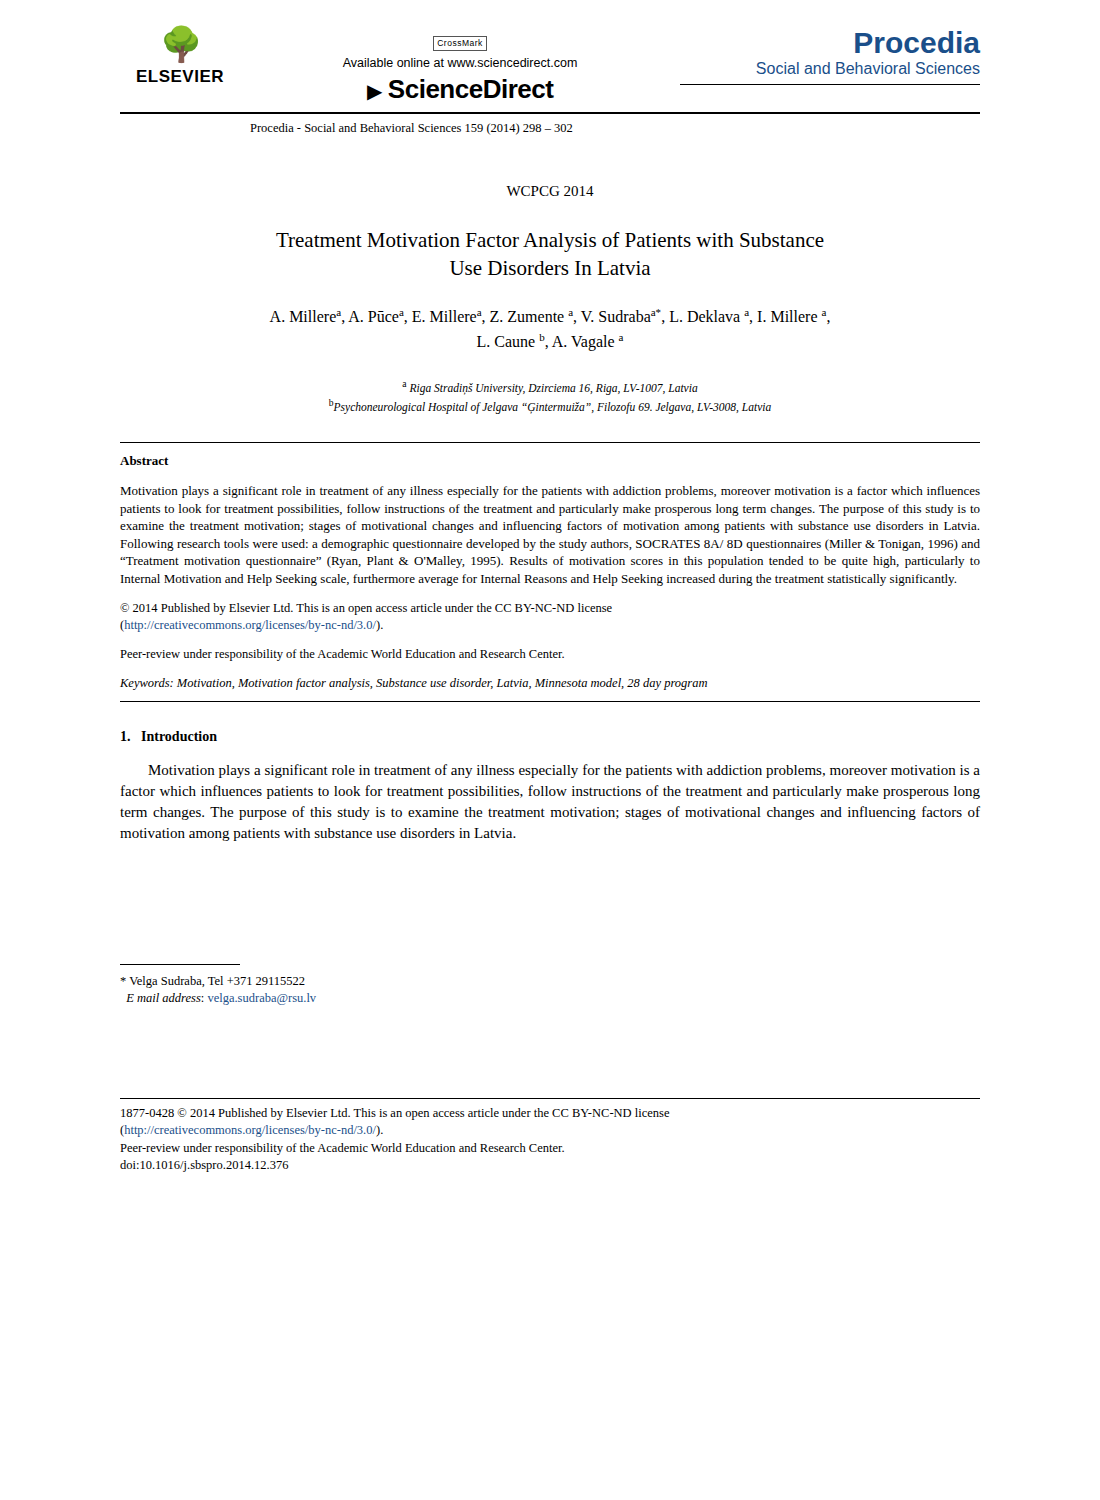🌳
ELSEVIER
CrossMark
Available online at www.sciencedirect.com
▶ ScienceDirect
Procedia
Social and Behavioral Sciences
Procedia - Social and Behavioral Sciences 159 (2014) 298 – 302
WCPCG 2014
Treatment Motivation Factor Analysis of Patients with Substance
Use Disorders In Latvia
A. Millerea, A. Pūcea, E. Millerea, Z. Zumente a, V. Sudrabaa*, L. Deklava a, I. Millere a,
L. Caune b, A. Vagale a
a Riga Stradiņš University, Dzirciema 16, Riga, LV-1007, Latvia
bPsychoneurological Hospital of Jelgava “Ģintermuiža”, Filozofu 69. Jelgava, LV-3008, Latvia
Abstract
Motivation plays a significant role in treatment of any illness especially for the patients with addiction problems, moreover motivation is a factor which influences patients to look for treatment possibilities, follow instructions of the treatment and particularly make prosperous long term changes. The purpose of this study is to examine the treatment motivation; stages of motivational changes and influencing factors of motivation among patients with substance use disorders in Latvia. Following research tools were used: a demographic questionnaire developed by the study authors, SOCRATES 8A/ 8D questionnaires (Miller & Tonigan, 1996) and “Treatment motivation questionnaire” (Ryan, Plant & O'Malley, 1995). Results of motivation scores in this population tended to be quite high, particularly to Internal Motivation and Help Seeking scale, furthermore average for Internal Reasons and Help Seeking increased during the treatment statistically significantly.
© 2014 Published by Elsevier Ltd. This is an open access article under the CC BY-NC-ND license
(http://creativecommons.org/licenses/by-nc-nd/3.0/).
Peer-review under responsibility of the Academic World Education and Research Center.
Keywords: Motivation, Motivation factor analysis, Substance use disorder, Latvia, Minnesota model, 28 day program
1. Introduction
Motivation plays a significant role in treatment of any illness especially for the patients with addiction problems, moreover motivation is a factor which influences patients to look for treatment possibilities, follow instructions of the treatment and particularly make prosperous long term changes. The purpose of this study is to examine the treatment motivation; stages of motivational changes and influencing factors of motivation among patients with substance use disorders in Latvia.
* Velga Sudraba, Tel +371 29115522
E mail address: velga.sudraba@rsu.lv
1877-0428 © 2014 Published by Elsevier Ltd. This is an open access article under the CC BY-NC-ND license
(http://creativecommons.org/licenses/by-nc-nd/3.0/).
Peer-review under responsibility of the Academic World Education and Research Center.
doi:10.1016/j.sbspro.2014.12.376